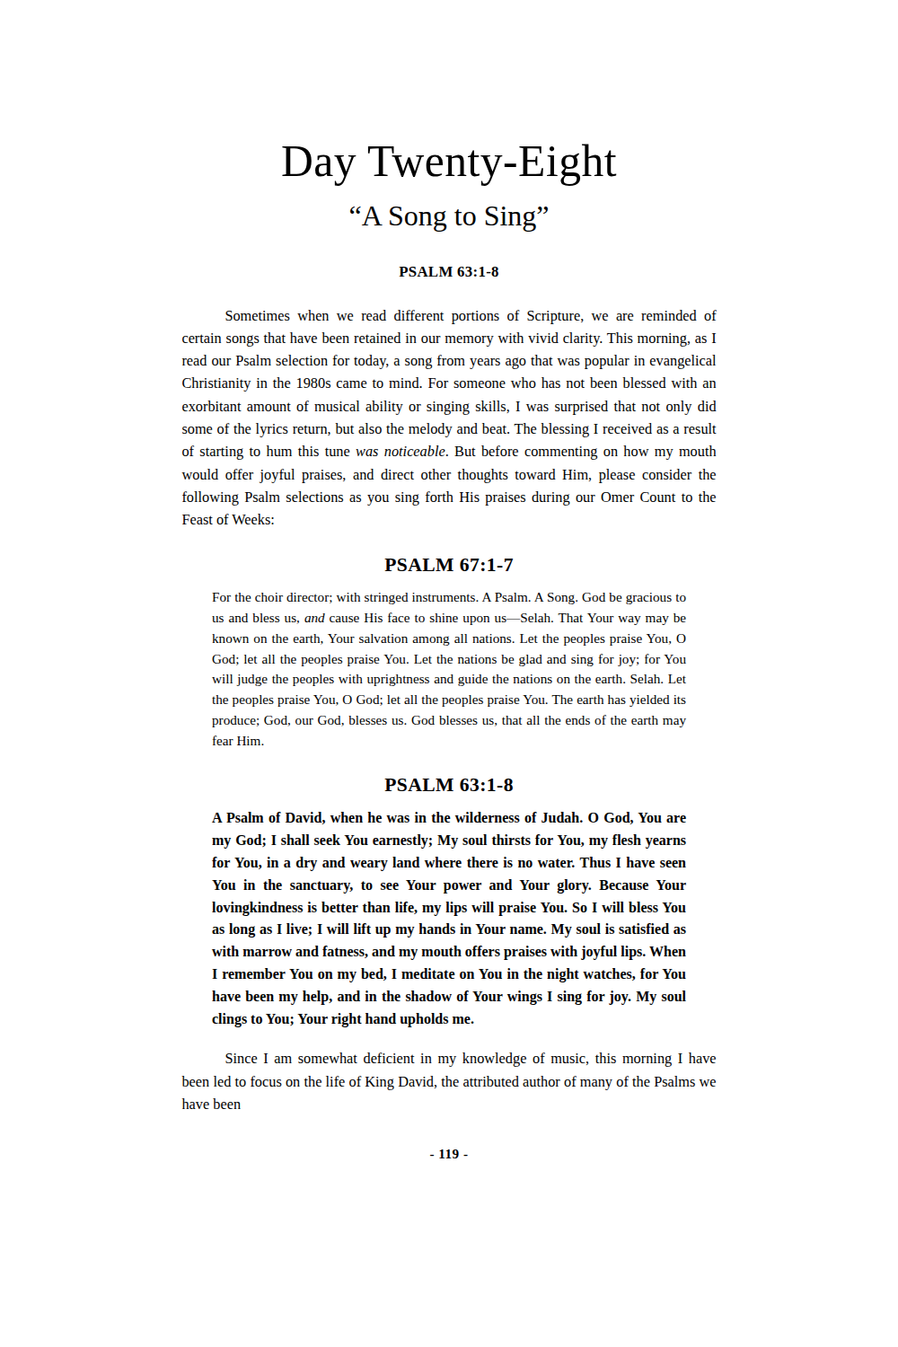Day Twenty-Eight
“A Song to Sing”
PSALM 63:1-8
Sometimes when we read different portions of Scripture, we are reminded of certain songs that have been retained in our memory with vivid clarity. This morning, as I read our Psalm selection for today, a song from years ago that was popular in evangelical Christianity in the 1980s came to mind. For someone who has not been blessed with an exorbitant amount of musical ability or singing skills, I was surprised that not only did some of the lyrics return, but also the melody and beat. The blessing I received as a result of starting to hum this tune was noticeable. But before commenting on how my mouth would offer joyful praises, and direct other thoughts toward Him, please consider the following Psalm selections as you sing forth His praises during our Omer Count to the Feast of Weeks:
PSALM 67:1-7
For the choir director; with stringed instruments. A Psalm. A Song. God be gracious to us and bless us, and cause His face to shine upon us—Selah. That Your way may be known on the earth, Your salvation among all nations. Let the peoples praise You, O God; let all the peoples praise You. Let the nations be glad and sing for joy; for You will judge the peoples with uprightness and guide the nations on the earth. Selah. Let the peoples praise You, O God; let all the peoples praise You. The earth has yielded its produce; God, our God, blesses us. God blesses us, that all the ends of the earth may fear Him.
PSALM 63:1-8
A Psalm of David, when he was in the wilderness of Judah. O God, You are my God; I shall seek You earnestly; My soul thirsts for You, my flesh yearns for You, in a dry and weary land where there is no water. Thus I have seen You in the sanctuary, to see Your power and Your glory. Because Your lovingkindness is better than life, my lips will praise You. So I will bless You as long as I live; I will lift up my hands in Your name. My soul is satisfied as with marrow and fatness, and my mouth offers praises with joyful lips. When I remember You on my bed, I meditate on You in the night watches, for You have been my help, and in the shadow of Your wings I sing for joy. My soul clings to You; Your right hand upholds me.
Since I am somewhat deficient in my knowledge of music, this morning I have been led to focus on the life of King David, the attributed author of many of the Psalms we have been
- 119 -